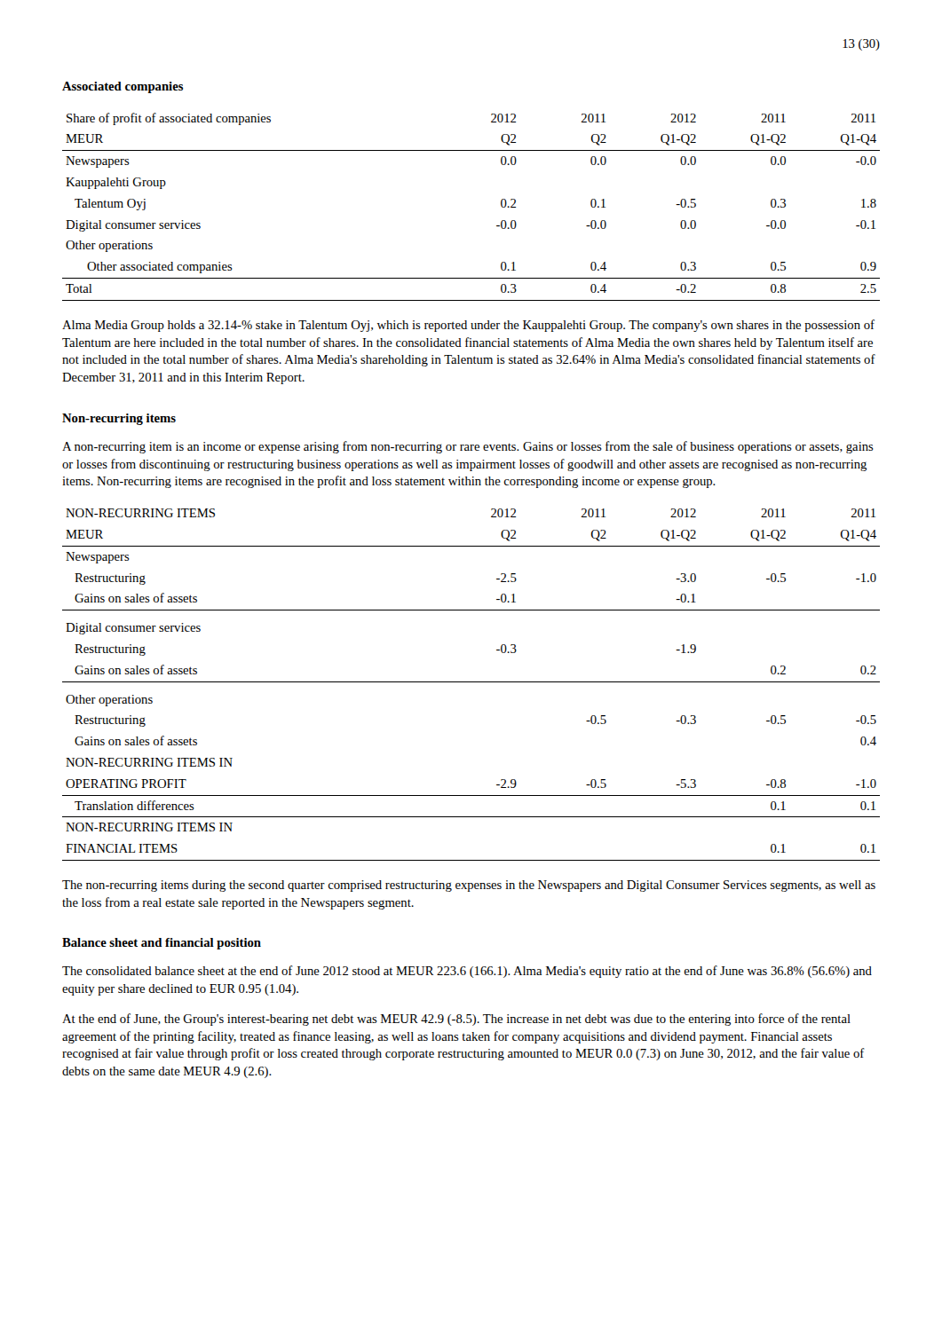13 (30)
Associated companies
| Share of profit of associated companies | 2012 | 2011 | 2012 | 2011 | 2011 |
| MEUR | Q2 | Q2 | Q1-Q2 | Q1-Q2 | Q1-Q4 |
| Newspapers | 0.0 | 0.0 | 0.0 | 0.0 | -0.0 |
| Kauppalehti Group | | | | | |
| Talentum Oyj | 0.2 | 0.1 | -0.5 | 0.3 | 1.8 |
| Digital consumer services | -0.0 | -0.0 | 0.0 | -0.0 | -0.1 |
| Other operations | | | | | |
| Other associated companies | 0.1 | 0.4 | 0.3 | 0.5 | 0.9 |
| Total | 0.3 | 0.4 | -0.2 | 0.8 | 2.5 |
Alma Media Group holds a 32.14-% stake in Talentum Oyj, which is reported under the Kauppalehti Group. The company's own shares in the possession of Talentum are here included in the total number of shares. In the consolidated financial statements of Alma Media the own shares held by Talentum itself are not included in the total number of shares. Alma Media's shareholding in Talentum is stated as 32.64% in Alma Media's consolidated financial statements of December 31, 2011 and in this Interim Report.
Non-recurring items
A non-recurring item is an income or expense arising from non-recurring or rare events. Gains or losses from the sale of business operations or assets, gains or losses from discontinuing or restructuring business operations as well as impairment losses of goodwill and other assets are recognised as non-recurring items. Non-recurring items are recognised in the profit and loss statement within the corresponding income or expense group.
| NON-RECURRING ITEMS | 2012 | 2011 | 2012 | 2011 | 2011 |
| MEUR | Q2 | Q2 | Q1-Q2 | Q1-Q2 | Q1-Q4 |
| Newspapers | | | | | |
| Restructuring | -2.5 | | -3.0 | -0.5 | -1.0 |
| Gains on sales of assets | -0.1 | | -0.1 | | |
| Digital consumer services | | | | | |
| Restructuring | -0.3 | | -1.9 | | |
| Gains on sales of assets | | | | 0.2 | 0.2 |
| Other operations | | | | | |
| Restructuring | | -0.5 | -0.3 | -0.5 | -0.5 |
| Gains on sales of assets | | | | | 0.4 |
| NON-RECURRING ITEMS IN | | | | | |
| OPERATING PROFIT | -2.9 | -0.5 | -5.3 | -0.8 | -1.0 |
| Translation differences | | | | 0.1 | 0.1 |
| NON-RECURRING ITEMS IN | | | | | |
| FINANCIAL ITEMS | | | | 0.1 | 0.1 |
The non-recurring items during the second quarter comprised restructuring expenses in the Newspapers and Digital Consumer Services segments, as well as the loss from a real estate sale reported in the Newspapers segment.
Balance sheet and financial position
The consolidated balance sheet at the end of June 2012 stood at MEUR 223.6 (166.1). Alma Media's equity ratio at the end of June was 36.8% (56.6%) and equity per share declined to EUR 0.95 (1.04).
At the end of June, the Group's interest-bearing net debt was MEUR 42.9 (-8.5). The increase in net debt was due to the entering into force of the rental agreement of the printing facility, treated as finance leasing, as well as loans taken for company acquisitions and dividend payment. Financial assets recognised at fair value through profit or loss created through corporate restructuring amounted to MEUR 0.0 (7.3) on June 30, 2012, and the fair value of debts on the same date MEUR 4.9 (2.6).